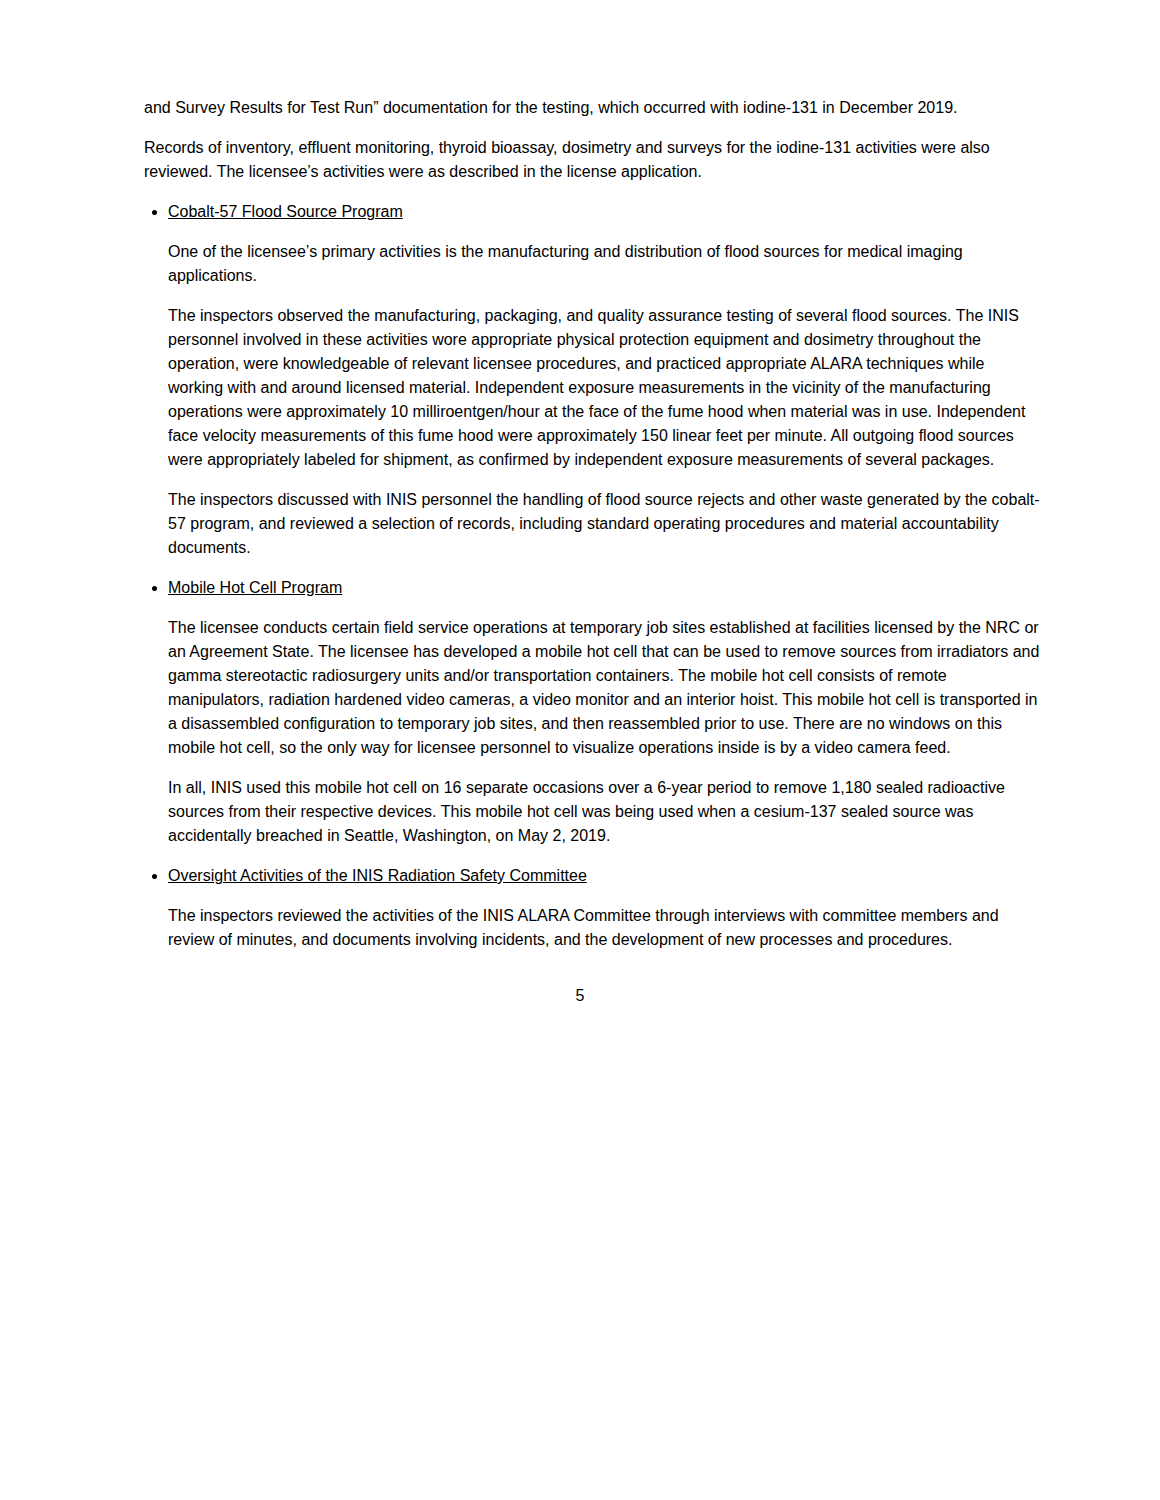and Survey Results for Test Run” documentation for the testing, which occurred with iodine-131 in December 2019.
Records of inventory, effluent monitoring, thyroid bioassay, dosimetry and surveys for the iodine-131 activities were also reviewed. The licensee’s activities were as described in the license application.
Cobalt-57 Flood Source Program
One of the licensee’s primary activities is the manufacturing and distribution of flood sources for medical imaging applications.
The inspectors observed the manufacturing, packaging, and quality assurance testing of several flood sources. The INIS personnel involved in these activities wore appropriate physical protection equipment and dosimetry throughout the operation, were knowledgeable of relevant licensee procedures, and practiced appropriate ALARA techniques while working with and around licensed material. Independent exposure measurements in the vicinity of the manufacturing operations were approximately 10 milliroentgen/hour at the face of the fume hood when material was in use. Independent face velocity measurements of this fume hood were approximately 150 linear feet per minute. All outgoing flood sources were appropriately labeled for shipment, as confirmed by independent exposure measurements of several packages.
The inspectors discussed with INIS personnel the handling of flood source rejects and other waste generated by the cobalt-57 program, and reviewed a selection of records, including standard operating procedures and material accountability documents.
Mobile Hot Cell Program
The licensee conducts certain field service operations at temporary job sites established at facilities licensed by the NRC or an Agreement State. The licensee has developed a mobile hot cell that can be used to remove sources from irradiators and gamma stereotactic radiosurgery units and/or transportation containers. The mobile hot cell consists of remote manipulators, radiation hardened video cameras, a video monitor and an interior hoist. This mobile hot cell is transported in a disassembled configuration to temporary job sites, and then reassembled prior to use. There are no windows on this mobile hot cell, so the only way for licensee personnel to visualize operations inside is by a video camera feed.
In all, INIS used this mobile hot cell on 16 separate occasions over a 6-year period to remove 1,180 sealed radioactive sources from their respective devices. This mobile hot cell was being used when a cesium-137 sealed source was accidentally breached in Seattle, Washington, on May 2, 2019.
Oversight Activities of the INIS Radiation Safety Committee
The inspectors reviewed the activities of the INIS ALARA Committee through interviews with committee members and review of minutes, and documents involving incidents, and the development of new processes and procedures.
5